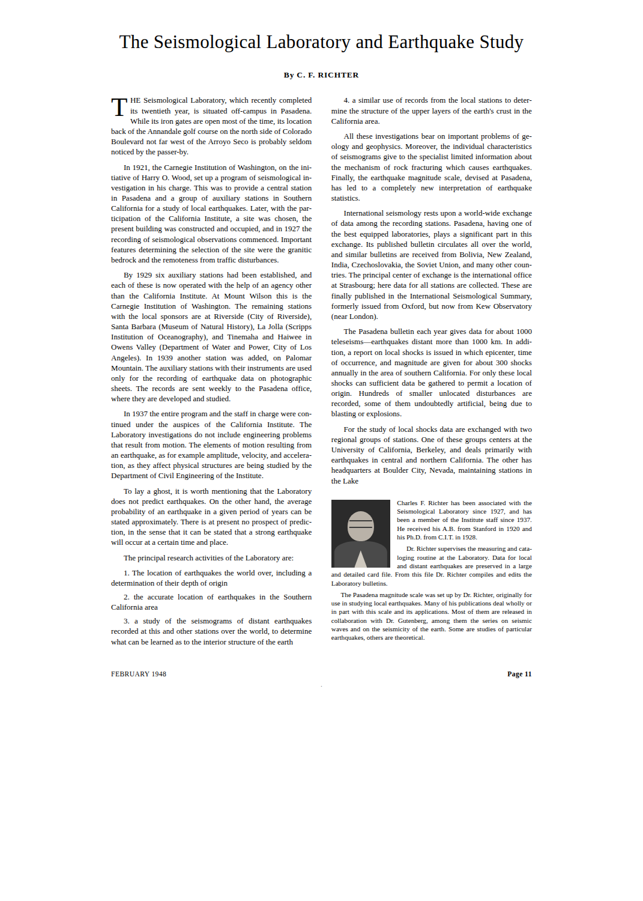The Seismological Laboratory and Earthquake Study
By C. F. RICHTER
THE Seismological Laboratory, which recently completed its twentieth year, is situated off-campus in Pasadena. While its iron gates are open most of the time, its location back of the Annandale golf course on the north side of Colorado Boulevard not far west of the Arroyo Seco is probably seldom noticed by the passer-by.
In 1921, the Carnegie Institution of Washington, on the initiative of Harry O. Wood, set up a program of seismological investigation in his charge. This was to provide a central station in Pasadena and a group of auxiliary stations in Southern California for a study of local earthquakes. Later, with the participation of the California Institute, a site was chosen, the present building was constructed and occupied, and in 1927 the recording of seismological observations commenced. Important features determining the selection of the site were the granitic bedrock and the remoteness from traffic disturbances.
By 1929 six auxiliary stations had been established, and each of these is now operated with the help of an agency other than the California Institute. At Mount Wilson this is the Carnegie Institution of Washington. The remaining stations with the local sponsors are at Riverside (City of Riverside), Santa Barbara (Museum of Natural History), La Jolla (Scripps Institution of Oceanography), and Tinemaha and Haiwee in Owens Valley (Department of Water and Power, City of Los Angeles). In 1939 another station was added, on Palomar Mountain. The auxiliary stations with their instruments are used only for the recording of earthquake data on photographic sheets. The records are sent weekly to the Pasadena office, where they are developed and studied.
In 1937 the entire program and the staff in charge were continued under the auspices of the California Institute. The Laboratory investigations do not include engineering problems that result from motion. The elements of motion resulting from an earthquake, as for example amplitude, velocity, and acceleration, as they affect physical structures are being studied by the Department of Civil Engineering of the Institute.
To lay a ghost, it is worth mentioning that the Laboratory does not predict earthquakes. On the other hand, the average probability of an earthquake in a given period of years can be stated approximately. There is at present no prospect of prediction, in the sense that it can be stated that a strong earthquake will occur at a certain time and place.
The principal research activities of the Laboratory are:
1. The location of earthquakes the world over, including a determination of their depth of origin
2. the accurate location of earthquakes in the Southern California area
3. a study of the seismograms of distant earthquakes recorded at this and other stations over the world, to determine what can be learned as to the interior structure of the earth
4. a similar use of records from the local stations to determine the structure of the upper layers of the earth's crust in the California area.
All these investigations bear on important problems of geology and geophysics. Moreover, the individual characteristics of seismograms give to the specialist limited information about the mechanism of rock fracturing which causes earthquakes. Finally, the earthquake magnitude scale, devised at Pasadena, has led to a completely new interpretation of earthquake statistics.
International seismology rests upon a world-wide exchange of data among the recording stations. Pasadena, having one of the best equipped laboratories, plays a significant part in this exchange. Its published bulletin circulates all over the world, and similar bulletins are received from Bolivia, New Zealand, India, Czechoslovakia, the Soviet Union, and many other countries. The principal center of exchange is the international office at Strasbourg; here data for all stations are collected. These are finally published in the International Seismological Summary, formerly issued from Oxford, but now from Kew Observatory (near London).
The Pasadena bulletin each year gives data for about 1000 teleseisms—earthquakes distant more than 1000 km. In addition, a report on local shocks is issued in which epicenter, time of occurrence, and magnitude are given for about 300 shocks annually in the area of southern California. For only these local shocks can sufficient data be gathered to permit a location of origin. Hundreds of smaller unlocated disturbances are recorded, some of them undoubtedly artificial, being due to blasting or explosions.
For the study of local shocks data are exchanged with two regional groups of stations. One of these groups centers at the University of California, Berkeley, and deals primarily with earthquakes in central and northern California. The other has headquarters at Boulder City, Nevada, maintaining stations in the Lake
Charles F. Richter has been associated with the Seismological Laboratory since 1927, and has been a member of the Institute staff since 1937. He received his A.B. from Stanford in 1920 and his Ph.D. from C.I.T. in 1928.
Dr. Richter supervises the measuring and cataloging routine at the Laboratory. Data for local and distant earthquakes are preserved in a large and detailed card file. From this file Dr. Richter compiles and edits the Laboratory bulletins.
The Pasadena magnitude scale was set up by Dr. Richter, originally for use in studying local earthquakes. Many of his publications deal wholly or in part with this scale and its applications. Most of them are released in collaboration with Dr. Gutenberg, among them the series on seismic waves and on the seismicity of the earth. Some are studies of particular earthquakes, others are theoretical.
FEBRUARY 1948
Page 11
·